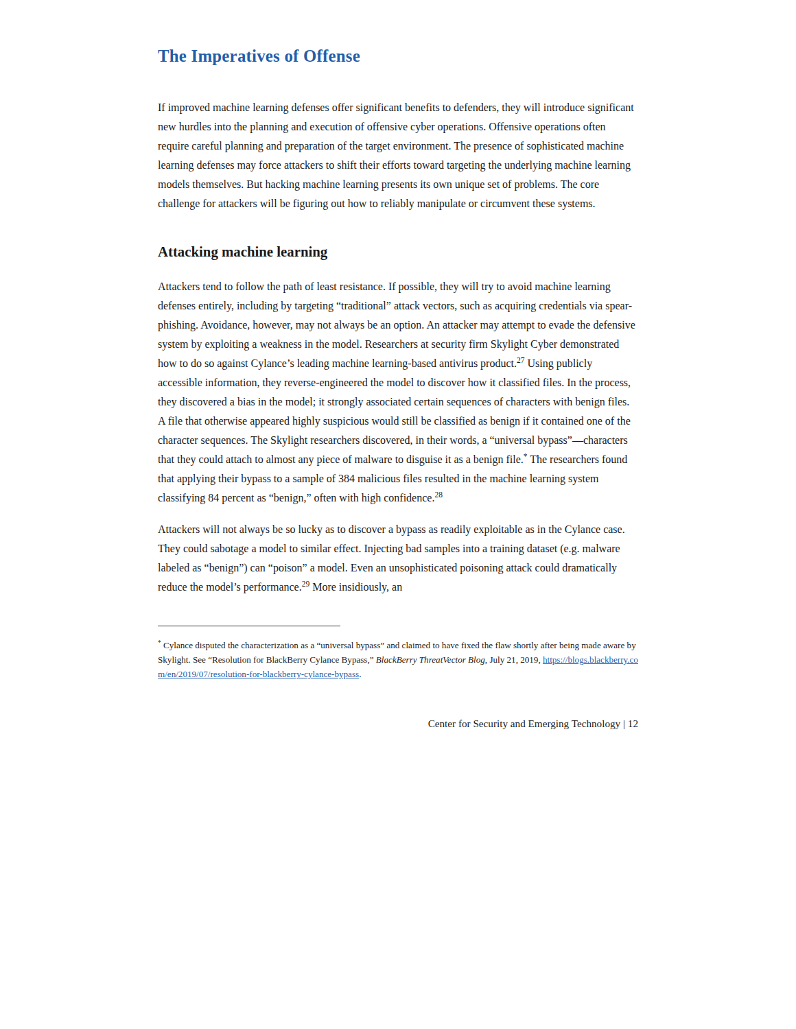The Imperatives of Offense
If improved machine learning defenses offer significant benefits to defenders, they will introduce significant new hurdles into the planning and execution of offensive cyber operations. Offensive operations often require careful planning and preparation of the target environment. The presence of sophisticated machine learning defenses may force attackers to shift their efforts toward targeting the underlying machine learning models themselves. But hacking machine learning presents its own unique set of problems. The core challenge for attackers will be figuring out how to reliably manipulate or circumvent these systems.
Attacking machine learning
Attackers tend to follow the path of least resistance. If possible, they will try to avoid machine learning defenses entirely, including by targeting “traditional” attack vectors, such as acquiring credentials via spear-phishing. Avoidance, however, may not always be an option. An attacker may attempt to evade the defensive system by exploiting a weakness in the model. Researchers at security firm Skylight Cyber demonstrated how to do so against Cylance’s leading machine learning-based antivirus product.27 Using publicly accessible information, they reverse-engineered the model to discover how it classified files. In the process, they discovered a bias in the model; it strongly associated certain sequences of characters with benign files. A file that otherwise appeared highly suspicious would still be classified as benign if it contained one of the character sequences. The Skylight researchers discovered, in their words, a “universal bypass”—characters that they could attach to almost any piece of malware to disguise it as a benign file.* The researchers found that applying their bypass to a sample of 384 malicious files resulted in the machine learning system classifying 84 percent as “benign,” often with high confidence.28
Attackers will not always be so lucky as to discover a bypass as readily exploitable as in the Cylance case. They could sabotage a model to similar effect. Injecting bad samples into a training dataset (e.g. malware labeled as “benign”) can “poison” a model. Even an unsophisticated poisoning attack could dramatically reduce the model’s performance.29 More insidiously, an
* Cylance disputed the characterization as a “universal bypass” and claimed to have fixed the flaw shortly after being made aware by Skylight. See “Resolution for BlackBerry Cylance Bypass,” BlackBerry ThreatVector Blog, July 21, 2019, https://blogs.blackberry.com/en/2019/07/resolution-for-blackberry-cylance-bypass.
Center for Security and Emerging Technology | 12